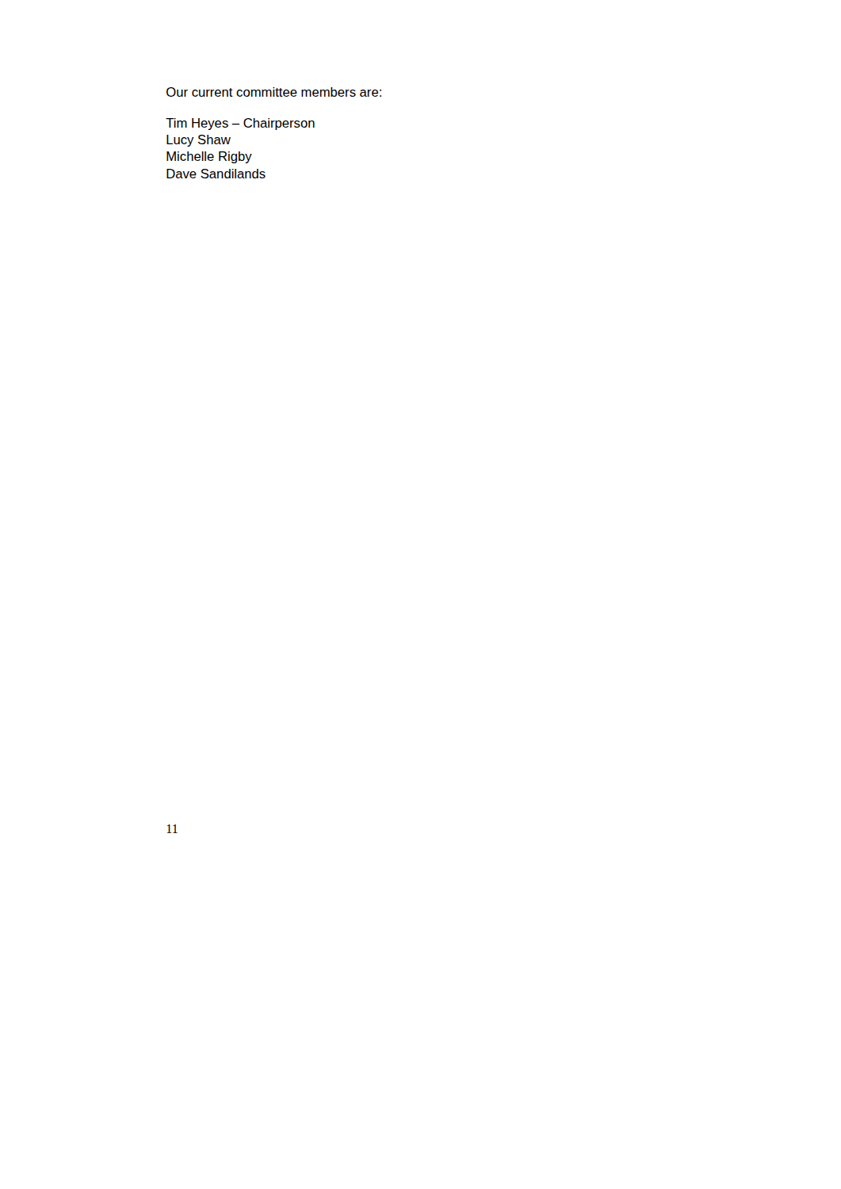Our current committee members are:
Tim Heyes – Chairperson Lucy Shaw Michelle Rigby Dave Sandilands
11